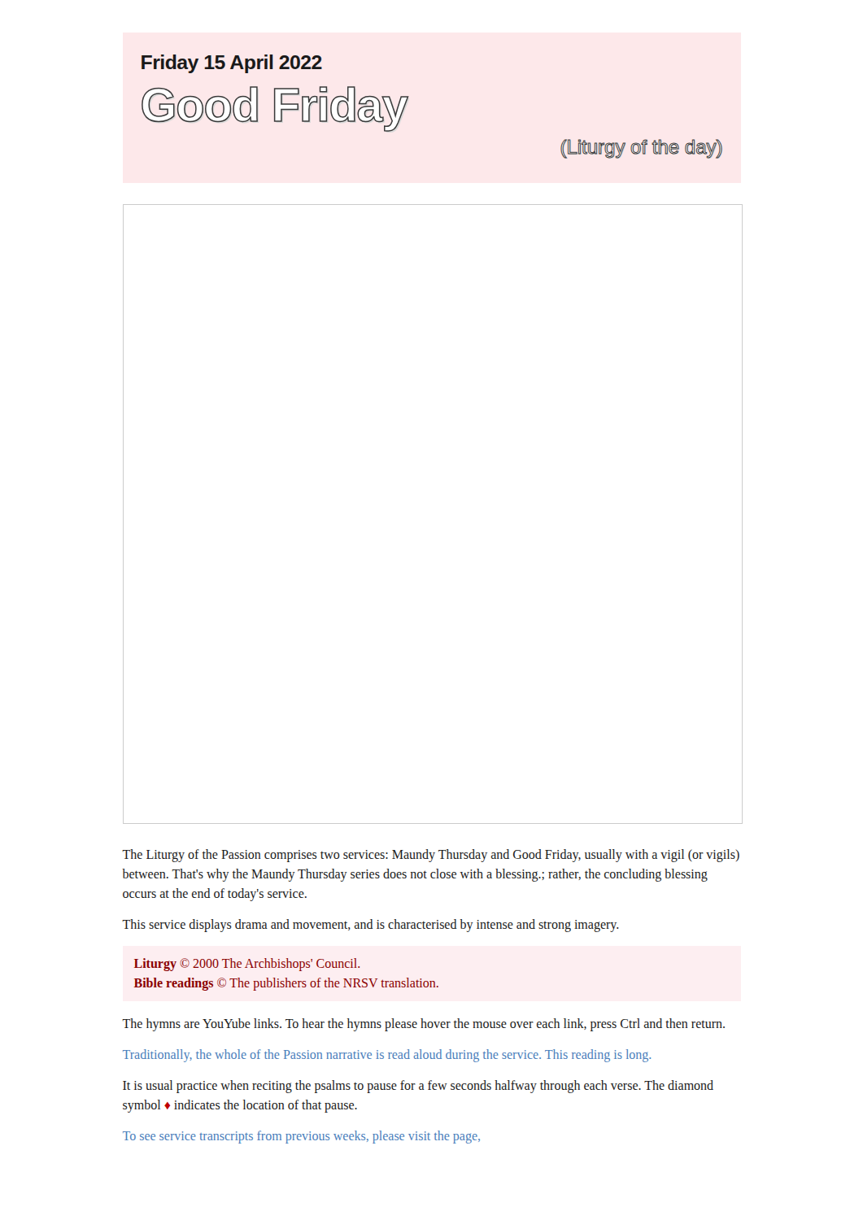Friday 15 April 2022
Good Friday
(Liturgy of the day)
The Liturgy of the Passion comprises two services: Maundy Thursday and Good Friday, usually with a vigil (or vigils) between. That's why the Maundy Thursday series does not close with a blessing.; rather, the concluding blessing occurs at the end of today's service.
This service displays drama and movement, and is characterised by intense and strong imagery.
Liturgy © 2000 The Archbishops' Council.
Bible readings © The publishers of the NRSV translation.
The hymns are YouYube links. To hear the hymns please hover the mouse over each link, press Ctrl and then return.
Traditionally, the whole of the Passion narrative is read aloud during the service. This reading is long.
It is usual practice when reciting the psalms to pause for a few seconds halfway through each verse. The diamond symbol ♦ indicates the location of that pause.
To see service transcripts from previous weeks, please visit the page,